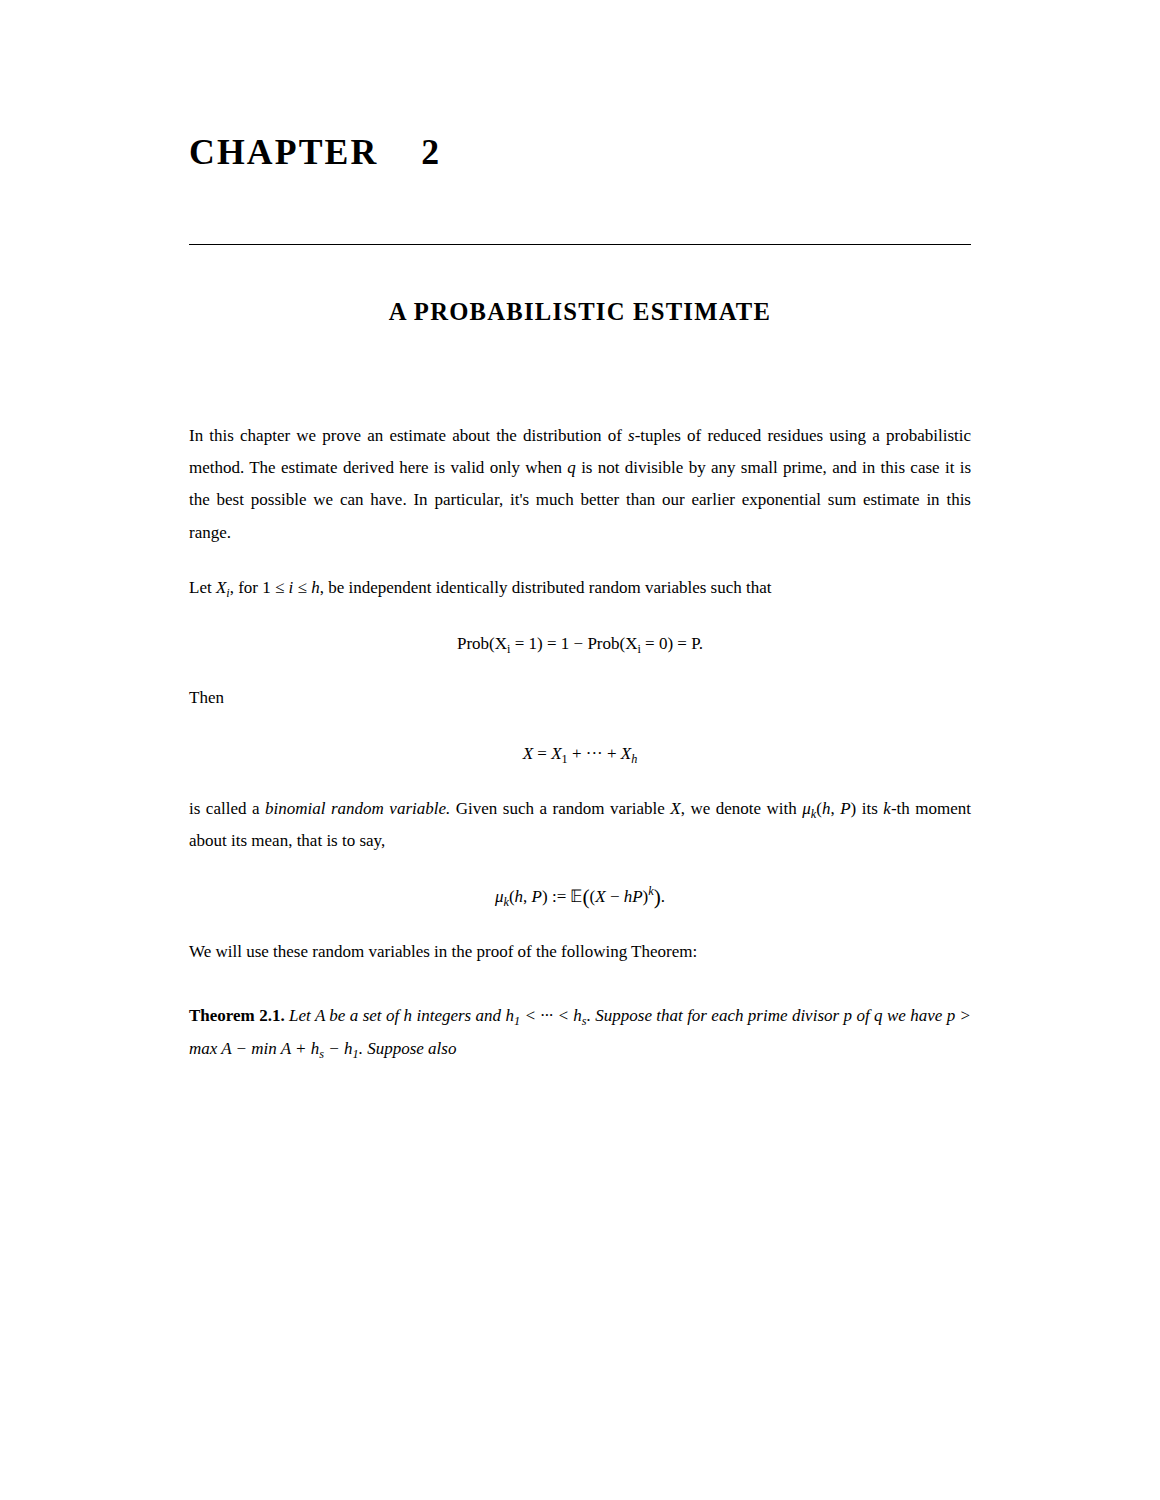CHAPTER2
A PROBABILISTIC ESTIMATE
In this chapter we prove an estimate about the distribution of s-tuples of reduced residues using a probabilistic method. The estimate derived here is valid only when q is not divisible by any small prime, and in this case it is the best possible we can have. In particular, it's much better than our earlier exponential sum estimate in this range.
Let Xi, for 1 ≤ i ≤ h, be independent identically distributed random variables such that
Prob(Xi = 1) = 1 − Prob(Xi = 0) = P.
Then
X = X1 + ··· + Xh
is called a binomial random variable. Given such a random variable X, we denote with μk(h, P) its k-th moment about its mean, that is to say,
μk(h, P) := 𝔼((X − hP)k).
We will use these random variables in the proof of the following Theorem:
Theorem 2.1. Let A be a set of h integers and h1 < ··· < hs. Suppose that for each prime divisor p of q we have p > max A − min A + hs − h1. Suppose also